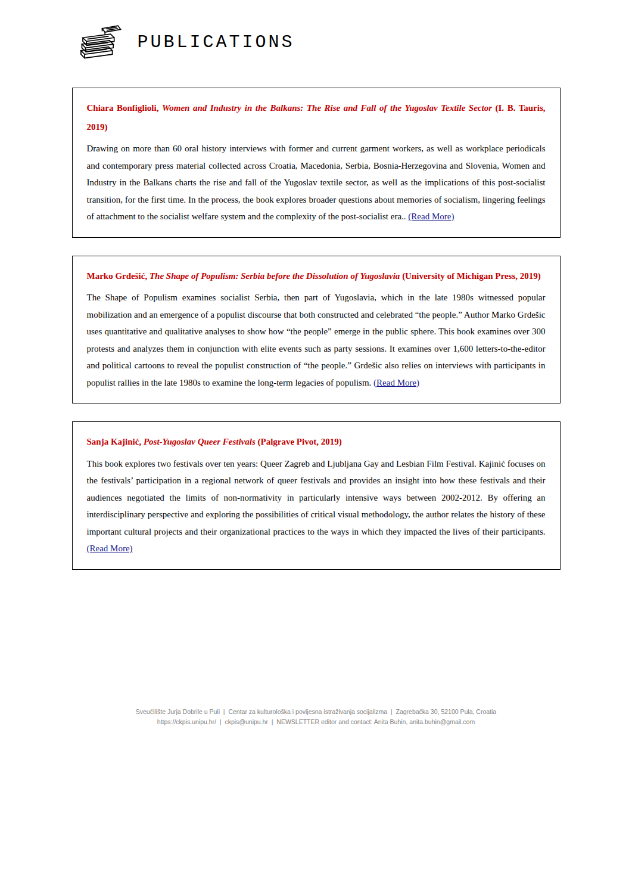PUBLICATIONS
Chiara Bonfiglioli, Women and Industry in the Balkans: The Rise and Fall of the Yugoslav Textile Sector (I. B. Tauris, 2019)
Drawing on more than 60 oral history interviews with former and current garment workers, as well as workplace periodicals and contemporary press material collected across Croatia, Macedonia, Serbia, Bosnia-Herzegovina and Slovenia, Women and Industry in the Balkans charts the rise and fall of the Yugoslav textile sector, as well as the implications of this post-socialist transition, for the first time. In the process, the book explores broader questions about memories of socialism, lingering feelings of attachment to the socialist welfare system and the complexity of the post-socialist era.. (Read More)
Marko Grdešić, The Shape of Populism: Serbia before the Dissolution of Yugoslavia (University of Michigan Press, 2019)
The Shape of Populism examines socialist Serbia, then part of Yugoslavia, which in the late 1980s witnessed popular mobilization and an emergence of a populist discourse that both constructed and celebrated “the people.” Author Marko Grdešic uses quantitative and qualitative analyses to show how “the people” emerge in the public sphere. This book examines over 300 protests and analyzes them in conjunction with elite events such as party sessions. It examines over 1,600 letters-to-the-editor and political cartoons to reveal the populist construction of “the people.” Grdešic also relies on interviews with participants in populist rallies in the late 1980s to examine the long-term legacies of populism. (Read More)
Sanja Kajinić, Post-Yugoslav Queer Festivals (Palgrave Pivot, 2019)
This book explores two festivals over ten years: Queer Zagreb and Ljubljana Gay and Lesbian Film Festival. Kajinić focuses on the festivals’ participation in a regional network of queer festivals and provides an insight into how these festivals and their audiences negotiated the limits of non-normativity in particularly intensive ways between 2002-2012. By offering an interdisciplinary perspective and exploring the possibilities of critical visual methodology, the author relates the history of these important cultural projects and their organizational practices to the ways in which they impacted the lives of their participants. (Read More)
Sveučilište Jurja Dobrile u Puli | Centar za kulturološka i povijesna istraživanja socijalizma | Zagrebačka 30, 52100 Pula, Croatia
https://ckpis.unipu.hr/ | ckpis@unipu.hr | NEWSLETTER editor and contact: Anita Buhin, anita.buhin@gmail.com